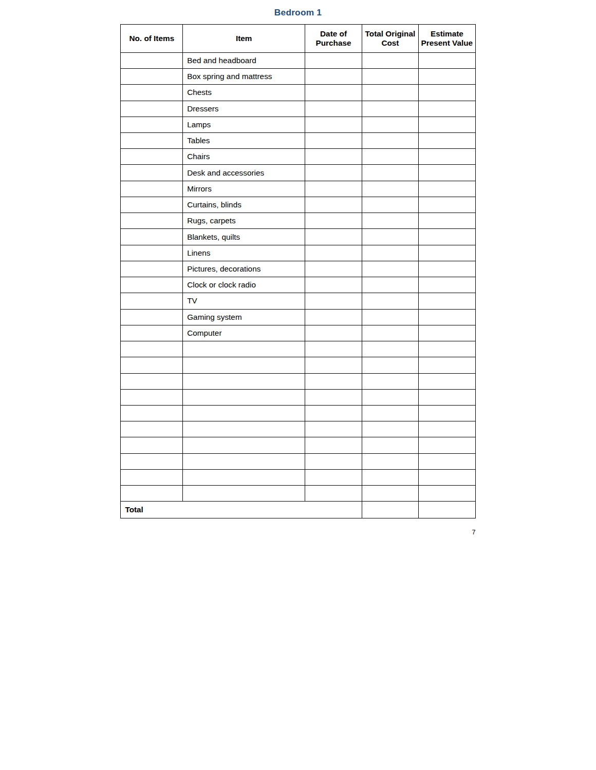Bedroom 1
| No. of Items | Item | Date of Purchase | Total Original Cost | Estimate Present Value |
| --- | --- | --- | --- | --- |
| | Bed and headboard | | | |
| | Box spring and mattress | | | |
| | Chests | | | |
| | Dressers | | | |
| | Lamps | | | |
| | Tables | | | |
| | Chairs | | | |
| | Desk and accessories | | | |
| | Mirrors | | | |
| | Curtains, blinds | | | |
| | Rugs, carpets | | | |
| | Blankets, quilts | | | |
| | Linens | | | |
| | Pictures, decorations | | | |
| | Clock or clock radio | | | |
| | TV | | | |
| | Gaming system | | | |
| | Computer | | | |
| Total | | |
7